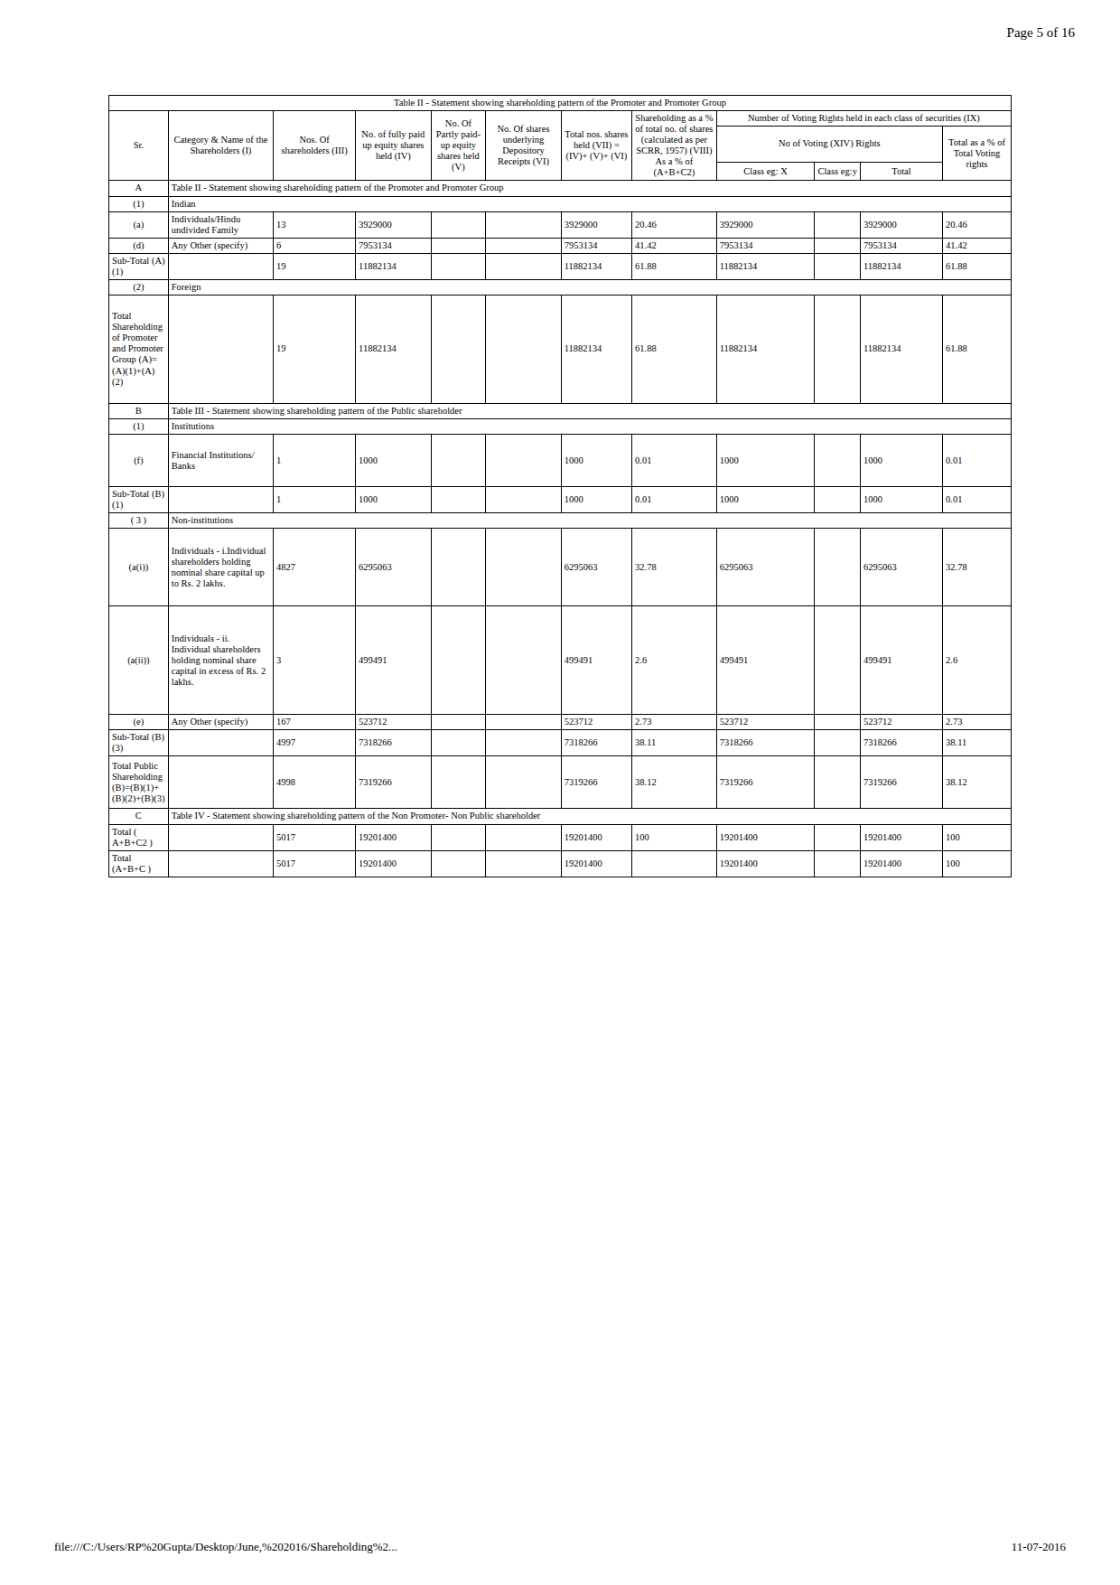Page 5 of 16
| Table II - Statement showing shareholding pattern of the Promoter and Promoter Group |
| Sr. | Category & Name of the Shareholders (I) | Nos. Of shareholders (III) | No. of fully paid up equity shares held (IV) | No. Of Partly paid-up equity shares held (V) | No. Of shares underlying Depository Receipts (VI) | Total nos. shares held (VII) = (IV)+ (V)+ (VI) | Shareholding as a % of total no. of shares (calculated as per SCRR, 1957) (VIII) As a % of (A+B+C2) | Number of Voting Rights held in each class of securities (IX) |
| No of Voting (XIV) Rights | Total as a % of Total Voting rights |
| Class eg: X | Class eg:y | Total |
| A | Table II - Statement showing shareholding pattern of the Promoter and Promoter Group |
| (1) | Indian |
| (a) | Individuals/Hindu undivided Family | 13 | 3929000 | | | 3929000 | 20.46 | 3929000 | | 3929000 | 20.46 |
| (d) | Any Other (specify) | 6 | 7953134 | | | 7953134 | 41.42 | 7953134 | | 7953134 | 41.42 |
| Sub-Total (A)(1) | | 19 | 11882134 | | | 11882134 | 61.88 | 11882134 | | 11882134 | 61.88 |
| (2) | Foreign |
| Total Shareholding of Promoter and Promoter Group (A)= (A)(1)+(A)(2) | | 19 | 11882134 | | | 11882134 | 61.88 | 11882134 | | 11882134 | 61.88 |
| B | Table III - Statement showing shareholding pattern of the Public shareholder |
| (1) | Institutions |
| (f) | Financial Institutions/ Banks | 1 | 1000 | | | 1000 | 0.01 | 1000 | | 1000 | 0.01 |
| Sub-Total (B)(1) | | 1 | 1000 | | | 1000 | 0.01 | 1000 | | 1000 | 0.01 |
| ( 3 ) | Non-institutions |
| (a(i)) | Individuals - i.Individual shareholders holding nominal share capital up to Rs. 2 lakhs. | 4827 | 6295063 | | | 6295063 | 32.78 | 6295063 | | 6295063 | 32.78 |
| (a(ii)) | Individuals - ii. Individual shareholders holding nominal share capital in excess of Rs. 2 lakhs. | 3 | 499491 | | | 499491 | 2.6 | 499491 | | 499491 | 2.6 |
| (e) | Any Other (specify) | 167 | 523712 | | | 523712 | 2.73 | 523712 | | 523712 | 2.73 |
| Sub-Total (B)(3) | | 4997 | 7318266 | | | 7318266 | 38.11 | 7318266 | | 7318266 | 38.11 |
| Total Public Shareholding (B)=(B)(1)+ (B)(2)+(B)(3) | | 4998 | 7319266 | | | 7319266 | 38.12 | 7319266 | | 7319266 | 38.12 |
| C | Table IV - Statement showing shareholding pattern of the Non Promoter- Non Public shareholder |
| Total ( A+B+C2 ) | | 5017 | 19201400 | | | 19201400 | 100 | 19201400 | | 19201400 | 100 |
| Total (A+B+C ) | | 5017 | 19201400 | | | 19201400 | | 19201400 | | 19201400 | 100 |
file:///C:/Users/RP%20Gupta/Desktop/June,%202016/Shareholding%2...
11-07-2016